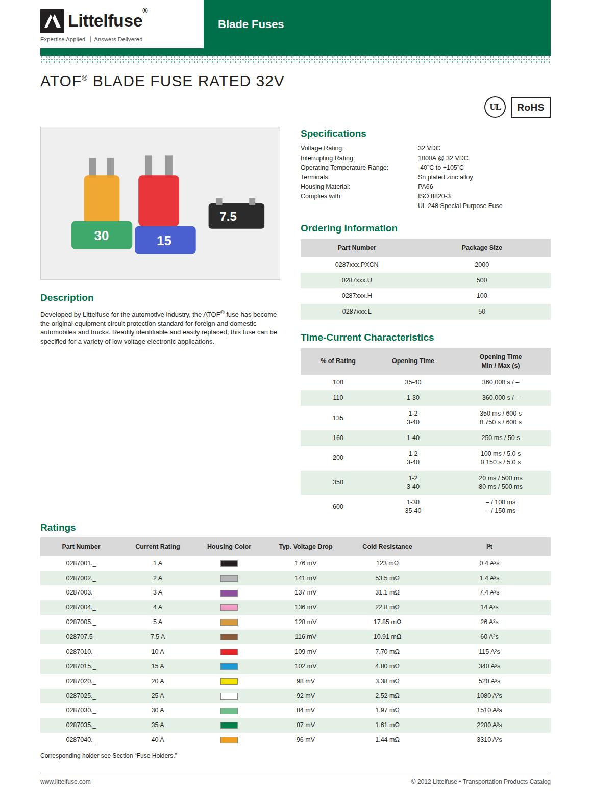Littelfuse®
Expertise Applied Answers Delivered
Blade Fuses
ATOF® BLADE FUSE RATED 32V
UL
RoHS
30 15 7.5
Description
Developed by Littelfuse for the automotive industry, the ATOF® fuse has become the original equipment circuit protection standard for foreign and domestic automobiles and trucks. Readily identifiable and easily replaced, this fuse can be specified for a variety of low voltage electronic applications.
Specifications
Voltage Rating:
32 VDC
Interrupting Rating:
1000A @ 32 VDC
Operating Temperature Range:
-40˚C to +105˚C
Terminals:
Sn plated zinc alloy
Housing Material:
PA66
Complies with:
ISO 8820-3
UL 248 Special Purpose Fuse
Ordering Information
| Part Number | Package Size |
| --- | --- |
| 0287xxx.PXCN | 2000 |
| 0287xxx.U | 500 |
| 0287xxx.H | 100 |
| 0287xxx.L | 50 |
Time-Current Characteristics
| % of Rating | Opening Time | Opening Time Min / Max (s) |
| --- | --- | --- |
| 100 | 35-40 | 360,000 s / – |
| 110 | 1-30 | 360,000 s / – |
| 135 | 1-2 3-40 | 350 ms / 600 s 0.750 s / 600 s |
| 160 | 1-40 | 250 ms / 50 s |
| 200 | 1-2 3-40 | 100 ms / 5.0 s 0.150 s / 5.0 s |
| 350 | 1-2 3-40 | 20 ms / 500 ms 80 ms / 500 ms |
| 600 | 1-30 35-40 | – / 100 ms – / 150 ms |
Ratings
| Part Number | Current Rating | Housing Color | Typ. Voltage Drop | Cold Resistance | I²t |
| --- | --- | --- | --- | --- | --- |
| 0287001._ | 1 A | | 176 mV | 123 mΩ | 0.4 A²s |
| 0287002._ | 2 A | | 141 mV | 53.5 mΩ | 1.4 A²s |
| 0287003._ | 3 A | | 137 mV | 31.1 mΩ | 7.4 A²s |
| 0287004._ | 4 A | | 136 mV | 22.8 mΩ | 14 A²s |
| 0287005._ | 5 A | | 128 mV | 17.85 mΩ | 26 A²s |
| 028707.5_ | 7.5 A | | 116 mV | 10.91 mΩ | 60 A²s |
| 0287010._ | 10 A | | 109 mV | 7.70 mΩ | 115 A²s |
| 0287015._ | 15 A | | 102 mV | 4.80 mΩ | 340 A²s |
| 0287020._ | 20 A | | 98 mV | 3.38 mΩ | 520 A²s |
| 0287025._ | 25 A | | 92 mV | 2.52 mΩ | 1080 A²s |
| 0287030._ | 30 A | | 84 mV | 1.97 mΩ | 1510 A²s |
| 0287035._ | 35 A | | 87 mV | 1.61 mΩ | 2280 A²s |
| 0287040._ | 40 A | | 96 mV | 1.44 mΩ | 3310 A²s |
Corresponding holder see Section “Fuse Holders.”
www.littelfuse.com
© 2012 Littelfuse • Transportation Products Catalog